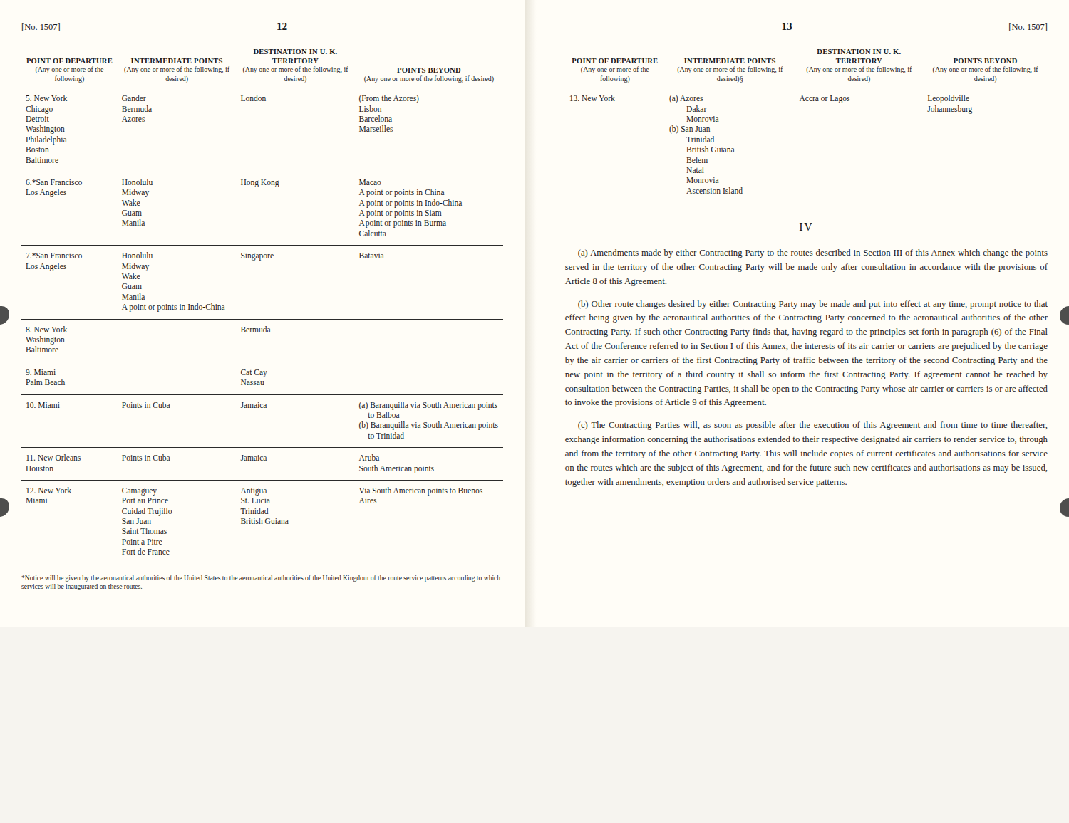[No. 1507] 12
| Point of Departure (Any one or more of the following) | Intermediate Points (Any one or more of the following, if desired) | Destination in U. K. Territory (Any one or more of the following, if desired) | Points Beyond (Any one or more of the following, if desired) |
| --- | --- | --- | --- |
| 5. New York Chicago Detroit Washington Philadelphia Boston Baltimore | Gander Bermuda Azores | London | (From the Azores) Lisbon Barcelona Marseilles |
| 6.*San Francisco Los Angeles | Honolulu Midway Wake Guam Manila | Hong Kong | Macao A point or points in China A point or points in Indo-China A point or points in Siam A point or points in Burma Calcutta |
| 7.*San Francisco Los Angeles | Honolulu Midway Wake Guam Manila A point or points in Indo-China | Singapore | Batavia |
| 8. New York Washington Baltimore | | Bermuda | |
| 9. Miami Palm Beach | | Cat Cay Nassau | |
| 10. Miami | Points in Cuba | Jamaica | (a) Baranquilla via South American points to Balboa (b) Baranquilla via South American points to Trinidad |
| 11. New Orleans Houston | Points in Cuba | Jamaica | Aruba South American points |
| 12. New York Miami | Camaguey Port au Prince Cuidad Trujillo San Juan Saint Thomas Point a Pitre Fort de France | Antigua St. Lucia Trinidad British Guiana | Via South American points to Buenos Aires |
*Notice will be given by the aeronautical authorities of the United States to the aeronautical authorities of the United Kingdom of the route service patterns according to which services will be inaugurated on these routes.
13 [No. 1507]
| Point of Departure (Any one or more of the following) | Intermediate Points (Any one or more of the following, if desired)§ | Destination in U. K. Territory (Any one or more of the following, if desired) | Points Beyond (Any one or more of the following, if desired) |
| --- | --- | --- | --- |
| 13. New York | (a) Azores Dakar Monrovia (b) San Juan Trinidad British Guiana Belem Natal Monrovia Ascension Island | Accra or Lagos | Leopoldville Johannesburg |
IV
(a) Amendments made by either Contracting Party to the routes described in Section III of this Annex which change the points served in the territory of the other Contracting Party will be made only after consultation in accordance with the provisions of Article 8 of this Agreement.
(b) Other route changes desired by either Contracting Party may be made and put into effect at any time, prompt notice to that effect being given by the aeronautical authorities of the Contracting Party concerned to the aeronautical authorities of the other Contracting Party. If such other Contracting Party finds that, having regard to the principles set forth in paragraph (6) of the Final Act of the Conference referred to in Section I of this Annex, the interests of its air carrier or carriers are prejudiced by the carriage by the air carrier or carriers of the first Contracting Party of traffic between the territory of the second Contracting Party and the new point in the territory of a third country it shall so inform the first Contracting Party. If agreement cannot be reached by consultation between the Contracting Parties, it shall be open to the Contracting Party whose air carrier or carriers is or are affected to invoke the provisions of Article 9 of this Agreement.
(c) The Contracting Parties will, as soon as possible after the execution of this Agreement and from time to time thereafter, exchange information concerning the authorisations extended to their respective designated air carriers to render service to, through and from the territory of the other Contracting Party. This will include copies of current certificates and authorisations for service on the routes which are the subject of this Agreement, and for the future such new certificates and authorisations as may be issued, together with amendments, exemption orders and authorised service patterns.